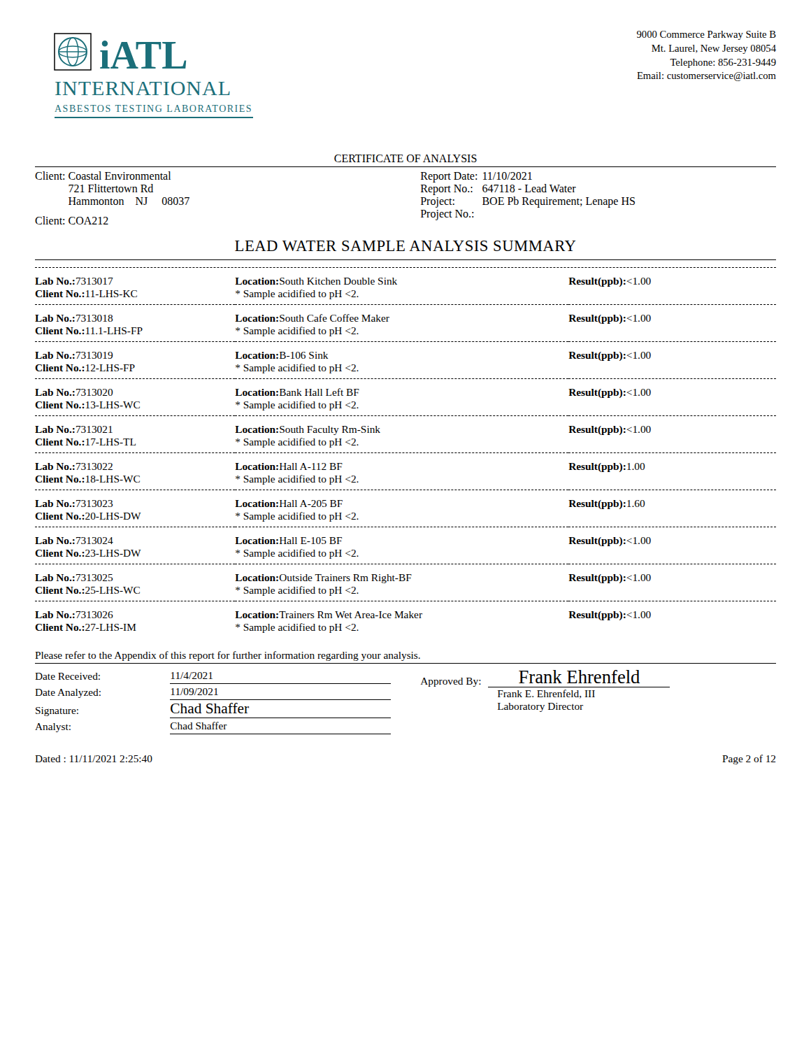iATL INTERNATIONAL ASBESTOS TESTING LABORATORIES
9000 Commerce Parkway Suite B
Mt. Laurel, New Jersey 08054
Telephone: 856-231-9449
Email: customerservice@iatl.com
CERTIFICATE OF ANALYSIS
| Client: | Coastal Environmental |
| | 721 Flittertown Rd |
| | Hammonton NJ 08037 |
| Client: | COA212 |
| Report Date: | 11/10/2021 |
| Report No.: | 647118 - Lead Water |
| Project: | BOE Pb Requirement; Lenape HS |
| Project No.: | |
LEAD WATER SAMPLE ANALYSIS SUMMARY
| Lab No.: 7313017 Client No.: 11-LHS-KC | Location: South Kitchen Double Sink * Sample acidified to pH <2. | Result(ppb): <1.00 |
| Lab No.: 7313018 Client No.: 11.1-LHS-FP | Location: South Cafe Coffee Maker * Sample acidified to pH <2. | Result(ppb): <1.00 |
| Lab No.: 7313019 Client No.: 12-LHS-FP | Location: B-106 Sink * Sample acidified to pH <2. | Result(ppb): <1.00 |
| Lab No.: 7313020 Client No.: 13-LHS-WC | Location: Bank Hall Left BF * Sample acidified to pH <2. | Result(ppb): <1.00 |
| Lab No.: 7313021 Client No.: 17-LHS-TL | Location: South Faculty Rm-Sink * Sample acidified to pH <2. | Result(ppb): <1.00 |
| Lab No.: 7313022 Client No.: 18-LHS-WC | Location: Hall A-112 BF * Sample acidified to pH <2. | Result(ppb): 1.00 |
| Lab No.: 7313023 Client No.: 20-LHS-DW | Location: Hall A-205 BF * Sample acidified to pH <2. | Result(ppb): 1.60 |
| Lab No.: 7313024 Client No.: 23-LHS-DW | Location: Hall E-105 BF * Sample acidified to pH <2. | Result(ppb): <1.00 |
| Lab No.: 7313025 Client No.: 25-LHS-WC | Location: Outside Trainers Rm Right-BF * Sample acidified to pH <2. | Result(ppb): <1.00 |
| Lab No.: 7313026 Client No.: 27-LHS-IM | Location: Trainers Rm Wet Area-Ice Maker * Sample acidified to pH <2. | Result(ppb): <1.00 |
Please refer to the Appendix of this report for further information regarding your analysis.
| Date Received: | 11/4/2021 |
| Date Analyzed: | 11/09/2021 |
| Signature: | Chad Shaffer |
| Analyst: | Chad Shaffer |
Approved By: Frank Ehrenfeld
Frank E. Ehrenfeld, III
Laboratory Director
Dated : 11/11/2021 2:25:40
Page 2 of 12